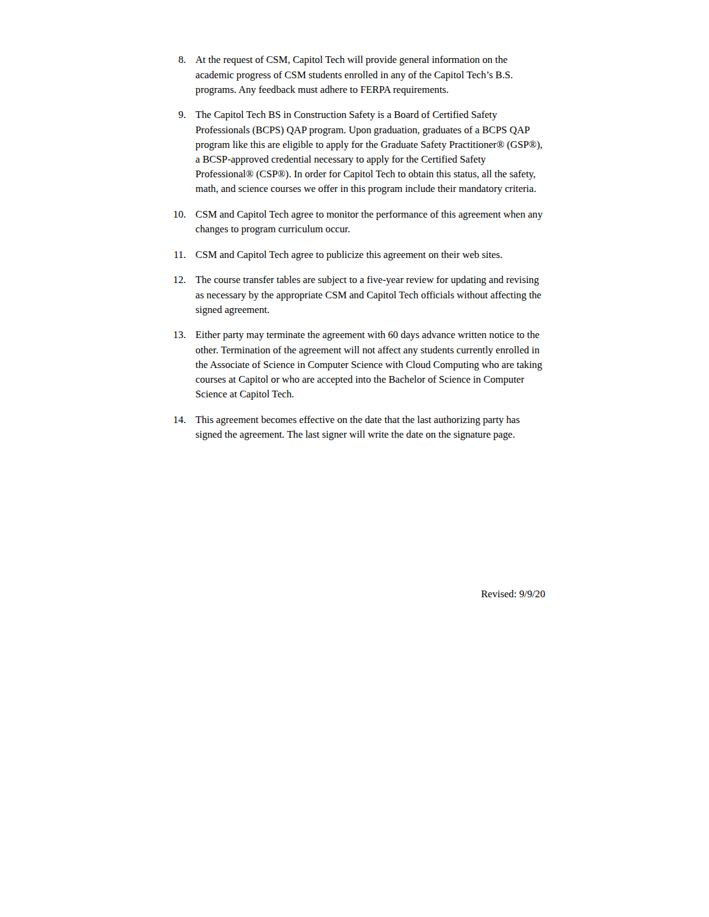At the request of CSM, Capitol Tech will provide general information on the academic progress of CSM students enrolled in any of the Capitol Tech’s B.S. programs. Any feedback must adhere to FERPA requirements.
The Capitol Tech BS in Construction Safety is a Board of Certified Safety Professionals (BCPS) QAP program. Upon graduation, graduates of a BCPS QAP program like this are eligible to apply for the Graduate Safety Practitioner® (GSP®), a BCSP-approved credential necessary to apply for the Certified Safety Professional® (CSP®). In order for Capitol Tech to obtain this status, all the safety, math, and science courses we offer in this program include their mandatory criteria.
CSM and Capitol Tech agree to monitor the performance of this agreement when any changes to program curriculum occur.
CSM and Capitol Tech agree to publicize this agreement on their web sites.
The course transfer tables are subject to a five-year review for updating and revising as necessary by the appropriate CSM and Capitol Tech officials without affecting the signed agreement.
Either party may terminate the agreement with 60 days advance written notice to the other. Termination of the agreement will not affect any students currently enrolled in the Associate of Science in Computer Science with Cloud Computing who are taking courses at Capitol or who are accepted into the Bachelor of Science in Computer Science at Capitol Tech.
This agreement becomes effective on the date that the last authorizing party has signed the agreement. The last signer will write the date on the signature page.
Revised: 9/9/20